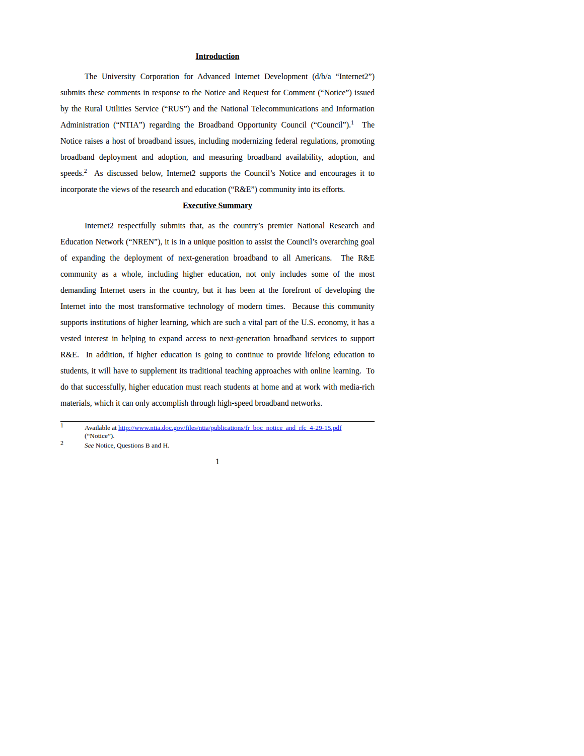Introduction
The University Corporation for Advanced Internet Development (d/b/a “Internet2”) submits these comments in response to the Notice and Request for Comment (“Notice”) issued by the Rural Utilities Service (“RUS”) and the National Telecommunications and Information Administration (“NTIA”) regarding the Broadband Opportunity Council (“Council”).1 The Notice raises a host of broadband issues, including modernizing federal regulations, promoting broadband deployment and adoption, and measuring broadband availability, adoption, and speeds.2 As discussed below, Internet2 supports the Council’s Notice and encourages it to incorporate the views of the research and education (“R&E”) community into its efforts.
Executive Summary
Internet2 respectfully submits that, as the country’s premier National Research and Education Network (“NREN”), it is in a unique position to assist the Council’s overarching goal of expanding the deployment of next-generation broadband to all Americans. The R&E community as a whole, including higher education, not only includes some of the most demanding Internet users in the country, but it has been at the forefront of developing the Internet into the most transformative technology of modern times. Because this community supports institutions of higher learning, which are such a vital part of the U.S. economy, it has a vested interest in helping to expand access to next-generation broadband services to support R&E. In addition, if higher education is going to continue to provide lifelong education to students, it will have to supplement its traditional teaching approaches with online learning. To do that successfully, higher education must reach students at home and at work with media-rich materials, which it can only accomplish through high-speed broadband networks.
1 Available at http://www.ntia.doc.gov/files/ntia/publications/fr_boc_notice_and_rfc_4-29-15.pdf (“Notice”).
2 See Notice, Questions B and H.
1